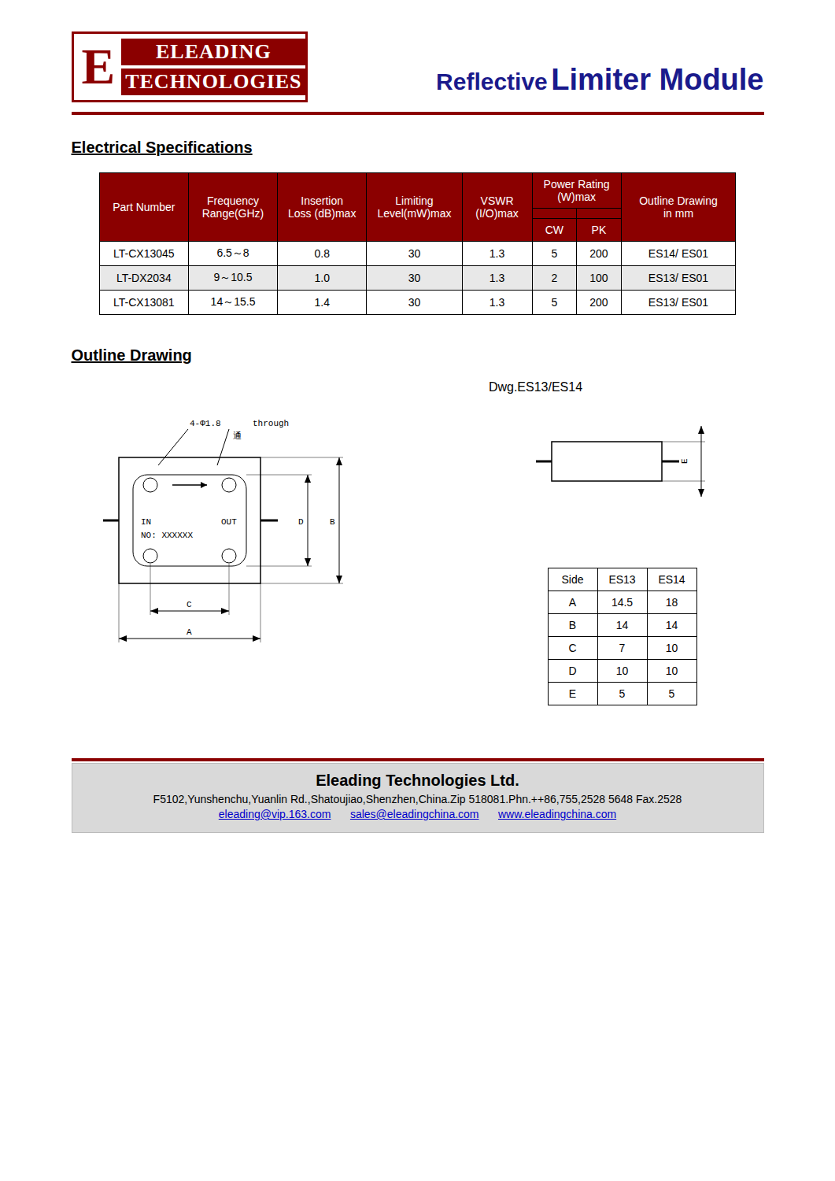E
ELEADING
TECHNOLOGIES
Reflective Limiter Module
Electrical Specifications
| Part Number | Frequency Range(GHz) | Insertion Loss (dB)max | Limiting Level(mW)max | VSWR (I/O)max | Power Rating (W)max | Outline Drawing in mm |
| --- | --- | --- | --- | --- | --- | --- |
| CW | PK |
| LT-CX13045 | 6.5～8 | 0.8 | 30 | 1.3 | 5 | 200 | ES14/ ES01 |
| LT-DX2034 | 9～10.5 | 1.0 | 30 | 1.3 | 2 | 100 | ES13/ ES01 |
| LT-CX13081 | 14～15.5 | 1.4 | 30 | 1.3 | 5 | 200 | ES13/ ES01 |
Outline Drawing
Dwg.ES13/ES14
4-Φ1.8 through 通 IN OUT NO: XXXXXX D B C A
E
| Side | ES13 | ES14 |
| --- | --- | --- |
| A | 14.5 | 18 |
| B | 14 | 14 |
| C | 7 | 10 |
| D | 10 | 10 |
| E | 5 | 5 |
Eleading Technologies Ltd.
F5102,Yunshenchu,Yuanlin Rd.,Shatoujiao,Shenzhen,China.Zip 518081.Phn.++86,755,2528 5648 Fax.2528
eleading@vip.163.com sales@eleadingchina.com www.eleadingchina.com